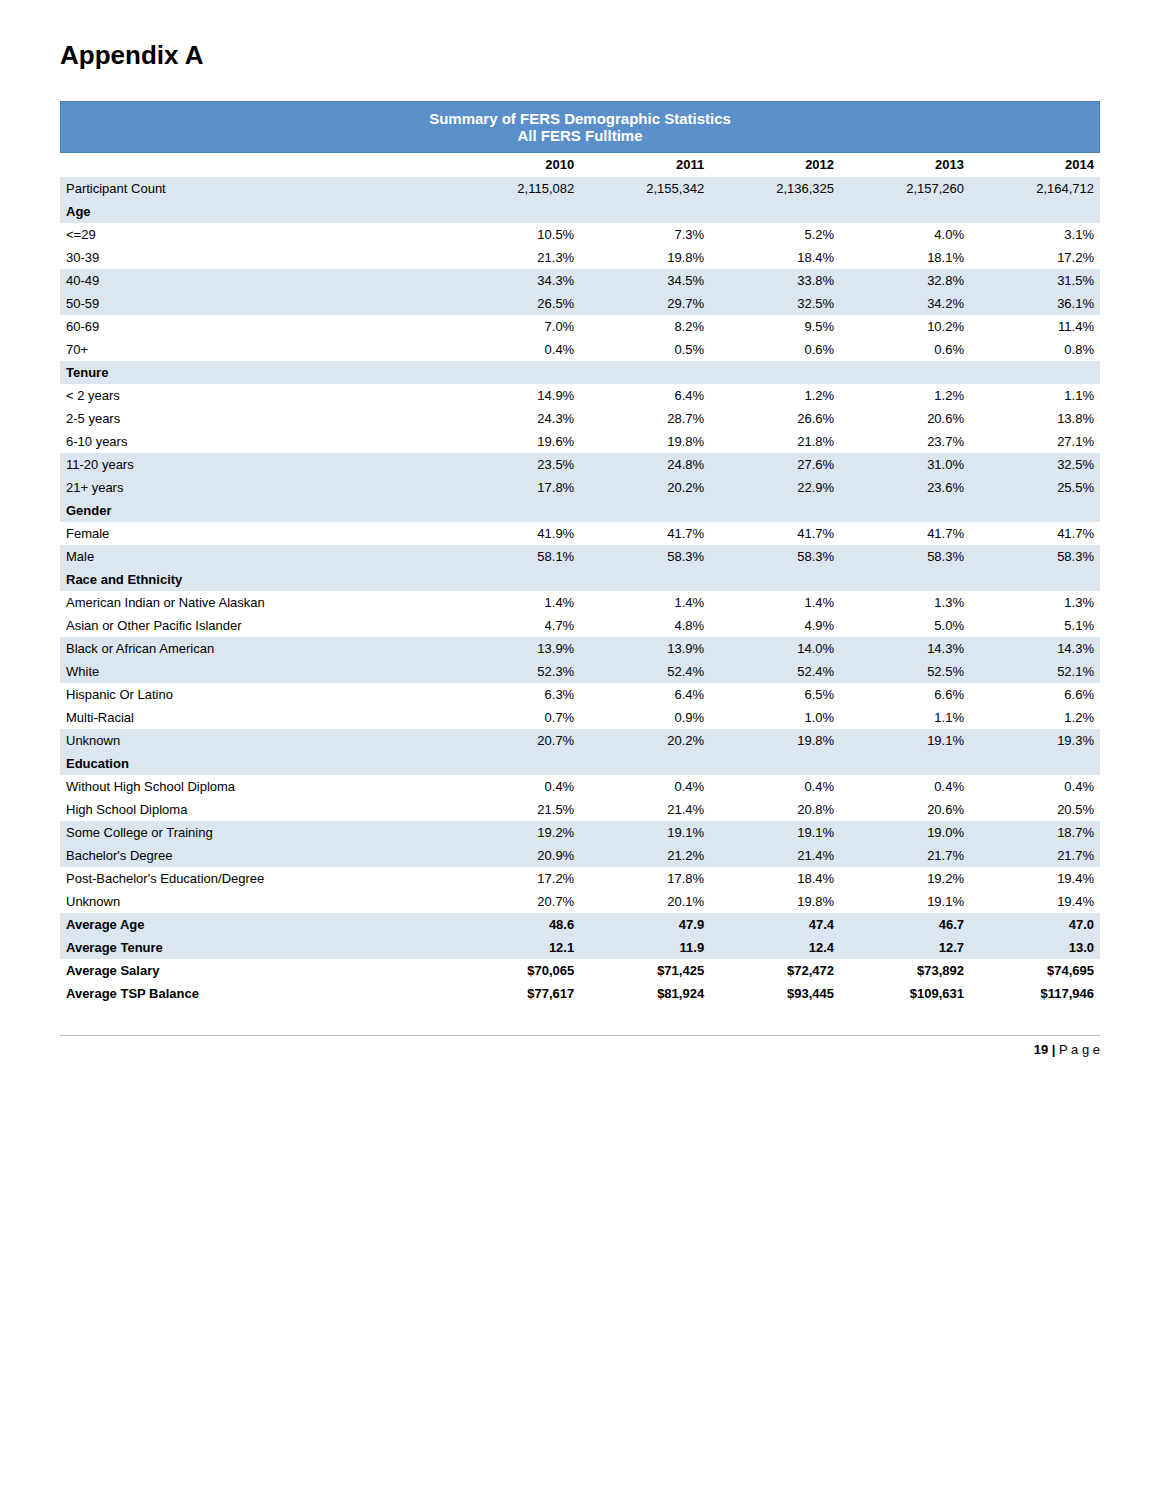Appendix A
Summary of FERS Demographic Statistics All FERS Fulltime
| | 2010 | 2011 | 2012 | 2013 | 2014 |
| --- | --- | --- | --- | --- | --- |
| Participant Count | 2,115,082 | 2,155,342 | 2,136,325 | 2,157,260 | 2,164,712 |
| Age |
| <=29 | 10.5% | 7.3% | 5.2% | 4.0% | 3.1% |
| 30-39 | 21.3% | 19.8% | 18.4% | 18.1% | 17.2% |
| 40-49 | 34.3% | 34.5% | 33.8% | 32.8% | 31.5% |
| 50-59 | 26.5% | 29.7% | 32.5% | 34.2% | 36.1% |
| 60-69 | 7.0% | 8.2% | 9.5% | 10.2% | 11.4% |
| 70+ | 0.4% | 0.5% | 0.6% | 0.6% | 0.8% |
| Tenure |
| < 2 years | 14.9% | 6.4% | 1.2% | 1.2% | 1.1% |
| 2-5 years | 24.3% | 28.7% | 26.6% | 20.6% | 13.8% |
| 6-10 years | 19.6% | 19.8% | 21.8% | 23.7% | 27.1% |
| 11-20 years | 23.5% | 24.8% | 27.6% | 31.0% | 32.5% |
| 21+ years | 17.8% | 20.2% | 22.9% | 23.6% | 25.5% |
| Gender |
| Female | 41.9% | 41.7% | 41.7% | 41.7% | 41.7% |
| Male | 58.1% | 58.3% | 58.3% | 58.3% | 58.3% |
| Race and Ethnicity |
| American Indian or Native Alaskan | 1.4% | 1.4% | 1.4% | 1.3% | 1.3% |
| Asian or Other Pacific Islander | 4.7% | 4.8% | 4.9% | 5.0% | 5.1% |
| Black or African American | 13.9% | 13.9% | 14.0% | 14.3% | 14.3% |
| White | 52.3% | 52.4% | 52.4% | 52.5% | 52.1% |
| Hispanic Or Latino | 6.3% | 6.4% | 6.5% | 6.6% | 6.6% |
| Multi-Racial | 0.7% | 0.9% | 1.0% | 1.1% | 1.2% |
| Unknown | 20.7% | 20.2% | 19.8% | 19.1% | 19.3% |
| Education |
| Without High School Diploma | 0.4% | 0.4% | 0.4% | 0.4% | 0.4% |
| High School Diploma | 21.5% | 21.4% | 20.8% | 20.6% | 20.5% |
| Some College or Training | 19.2% | 19.1% | 19.1% | 19.0% | 18.7% |
| Bachelor's Degree | 20.9% | 21.2% | 21.4% | 21.7% | 21.7% |
| Post-Bachelor's Education/Degree | 17.2% | 17.8% | 18.4% | 19.2% | 19.4% |
| Unknown | 20.7% | 20.1% | 19.8% | 19.1% | 19.4% |
| Average Age | 48.6 | 47.9 | 47.4 | 46.7 | 47.0 |
| Average Tenure | 12.1 | 11.9 | 12.4 | 12.7 | 13.0 |
| Average Salary | $70,065 | $71,425 | $72,472 | $73,892 | $74,695 |
| Average TSP Balance | $77,617 | $81,924 | $93,445 | $109,631 | $117,946 |
19 | P a g e